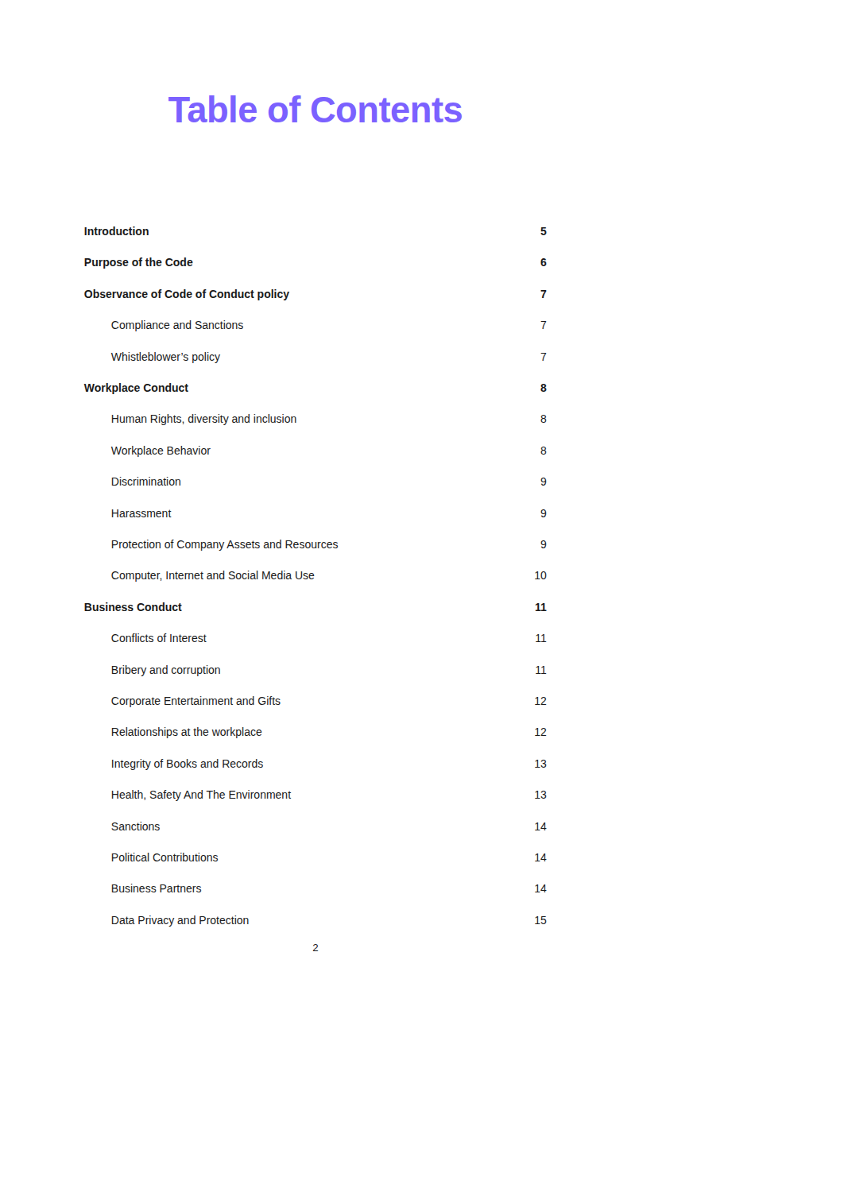Table of Contents
| Introduction | 5 |
| Purpose of the Code | 6 |
| Observance of Code of Conduct policy | 7 |
| Compliance and Sanctions | 7 |
| Whistleblower’s policy | 7 |
| Workplace Conduct | 8 |
| Human Rights, diversity and inclusion | 8 |
| Workplace Behavior | 8 |
| Discrimination | 9 |
| Harassment | 9 |
| Protection of Company Assets and Resources | 9 |
| Computer, Internet and Social Media Use | 10 |
| Business Conduct | 11 |
| Conflicts of Interest | 11 |
| Bribery and corruption | 11 |
| Corporate Entertainment and Gifts | 12 |
| Relationships at the workplace | 12 |
| Integrity of Books and Records | 13 |
| Health, Safety And The Environment | 13 |
| Sanctions | 14 |
| Political Contributions | 14 |
| Business Partners | 14 |
| Data Privacy and Protection | 15 |
2